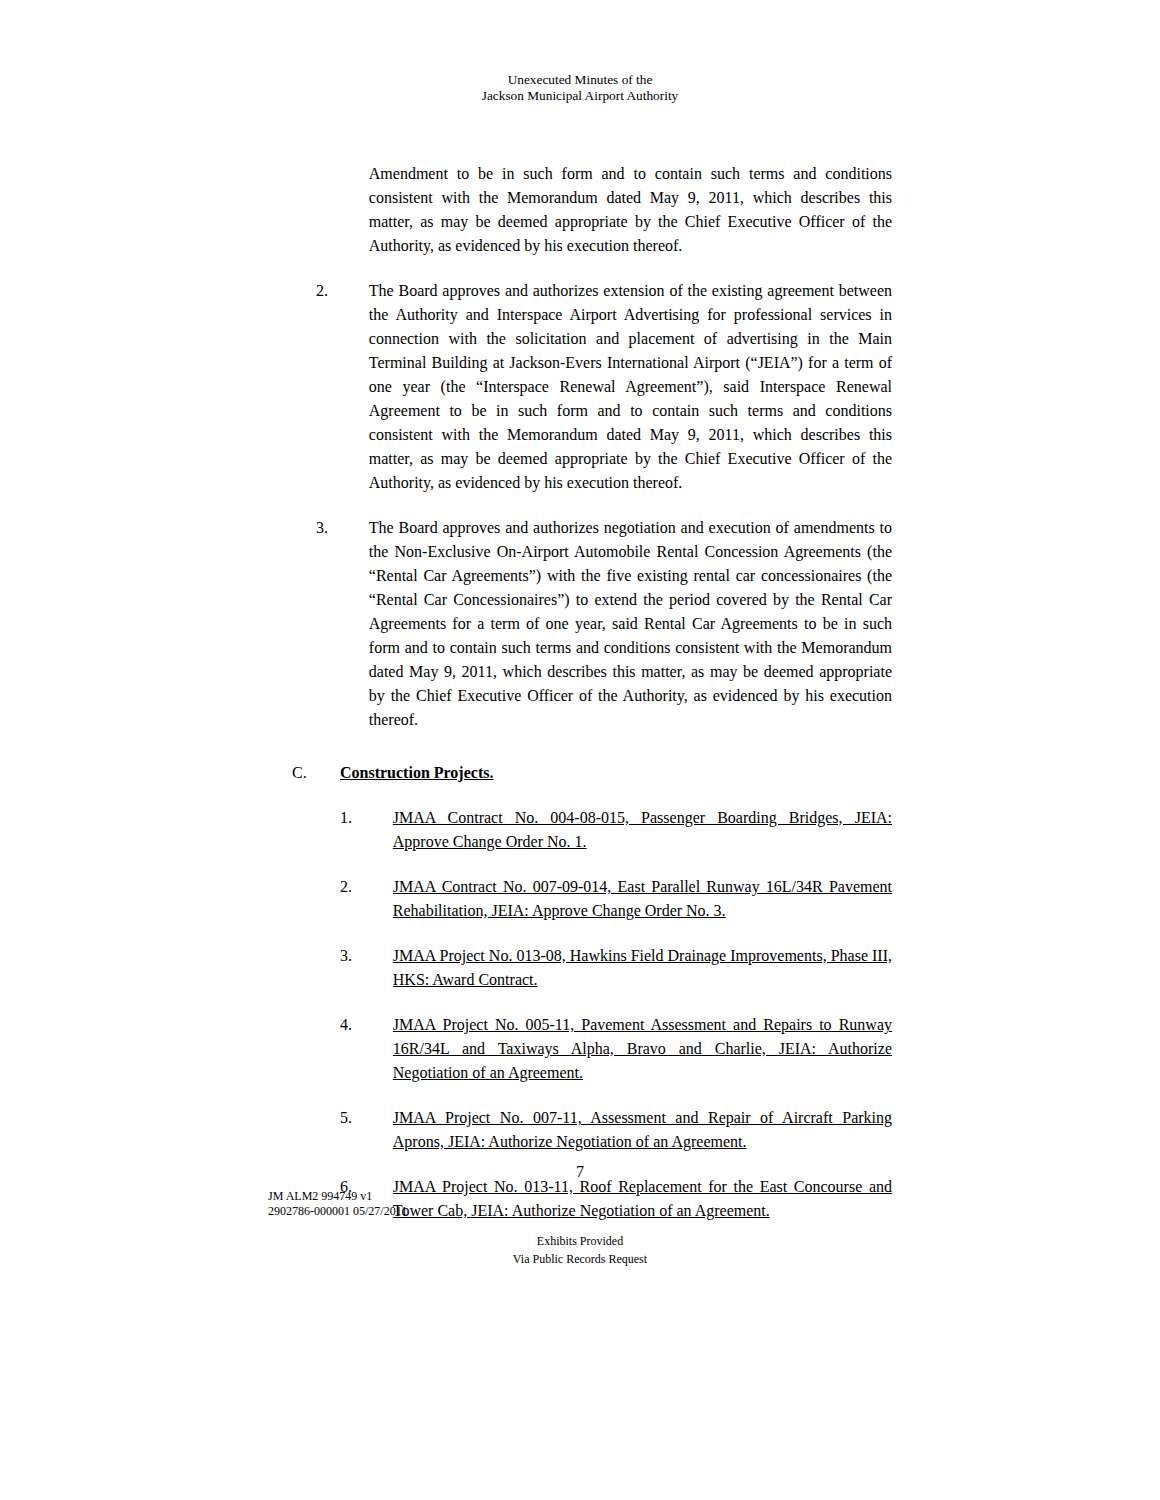Unexecuted Minutes of the
Jackson Municipal Airport Authority
Amendment to be in such form and to contain such terms and conditions consistent with the Memorandum dated May 9, 2011, which describes this matter, as may be deemed appropriate by the Chief Executive Officer of the Authority, as evidenced by his execution thereof.
2.
The Board approves and authorizes extension of the existing agreement between the Authority and Interspace Airport Advertising for professional services in connection with the solicitation and placement of advertising in the Main Terminal Building at Jackson-Evers International Airport (“JEIA”) for a term of one year (the “Interspace Renewal Agreement”), said Interspace Renewal Agreement to be in such form and to contain such terms and conditions consistent with the Memorandum dated May 9, 2011, which describes this matter, as may be deemed appropriate by the Chief Executive Officer of the Authority, as evidenced by his execution thereof.
3.
The Board approves and authorizes negotiation and execution of amendments to the Non-Exclusive On-Airport Automobile Rental Concession Agreements (the “Rental Car Agreements”) with the five existing rental car concessionaires (the “Rental Car Concessionaires”) to extend the period covered by the Rental Car Agreements for a term of one year, said Rental Car Agreements to be in such form and to contain such terms and conditions consistent with the Memorandum dated May 9, 2011, which describes this matter, as may be deemed appropriate by the Chief Executive Officer of the Authority, as evidenced by his execution thereof.
C.
Construction Projects.
1.
JMAA Contract No. 004-08-015, Passenger Boarding Bridges, JEIA: Approve Change Order No. 1.
2.
JMAA Contract No. 007-09-014, East Parallel Runway 16L/34R Pavement Rehabilitation, JEIA: Approve Change Order No. 3.
3.
JMAA Project No. 013-08, Hawkins Field Drainage Improvements, Phase III, HKS: Award Contract.
4.
JMAA Project No. 005-11, Pavement Assessment and Repairs to Runway 16R/34L and Taxiways Alpha, Bravo and Charlie, JEIA: Authorize Negotiation of an Agreement.
5.
JMAA Project No. 007-11, Assessment and Repair of Aircraft Parking Aprons, JEIA: Authorize Negotiation of an Agreement.
6.
JMAA Project No. 013-11, Roof Replacement for the East Concourse and Tower Cab, JEIA: Authorize Negotiation of an Agreement.
7
JM ALM2 994749 v1
2902786-000001 05/27/2011
Exhibits Provided
Via Public Records Request